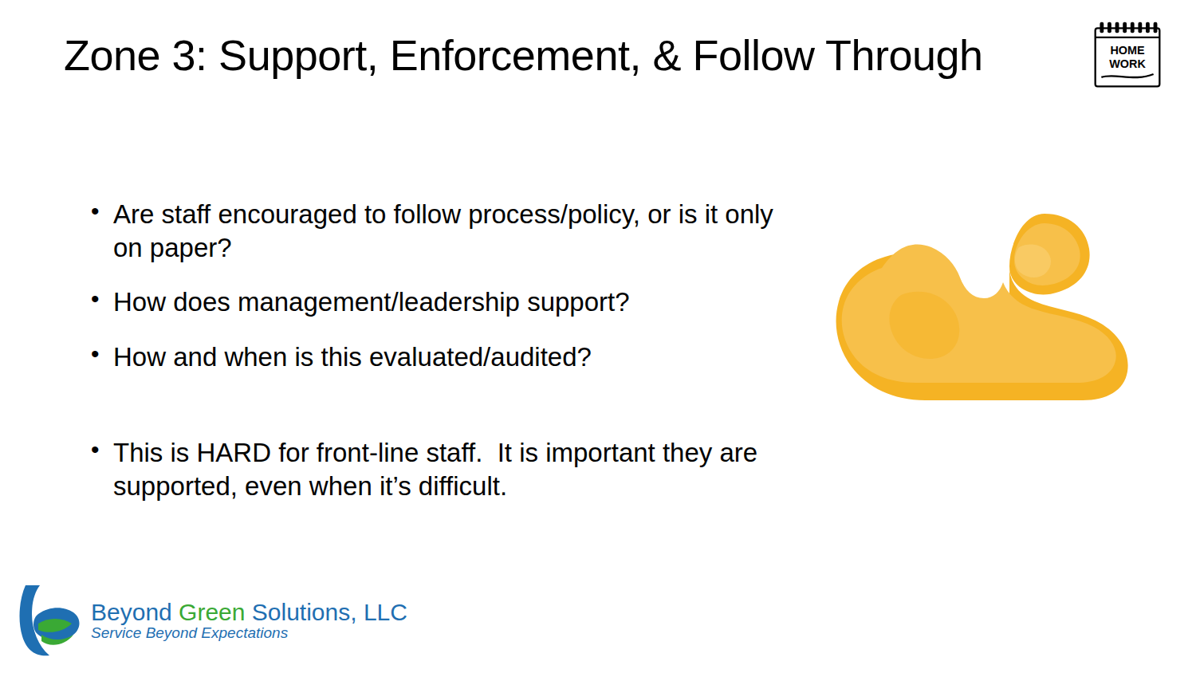Zone 3: Support, Enforcement, & Follow Through
HOME WORK
Are staff encouraged to follow process/policy, or is it only on paper?
How does management/leadership support?
How and when is this evaluated/audited?
This is HARD for front-line staff. It is important they are supported, even when it’s difficult.
Beyond Green Solutions, LLC Service Beyond Expectations